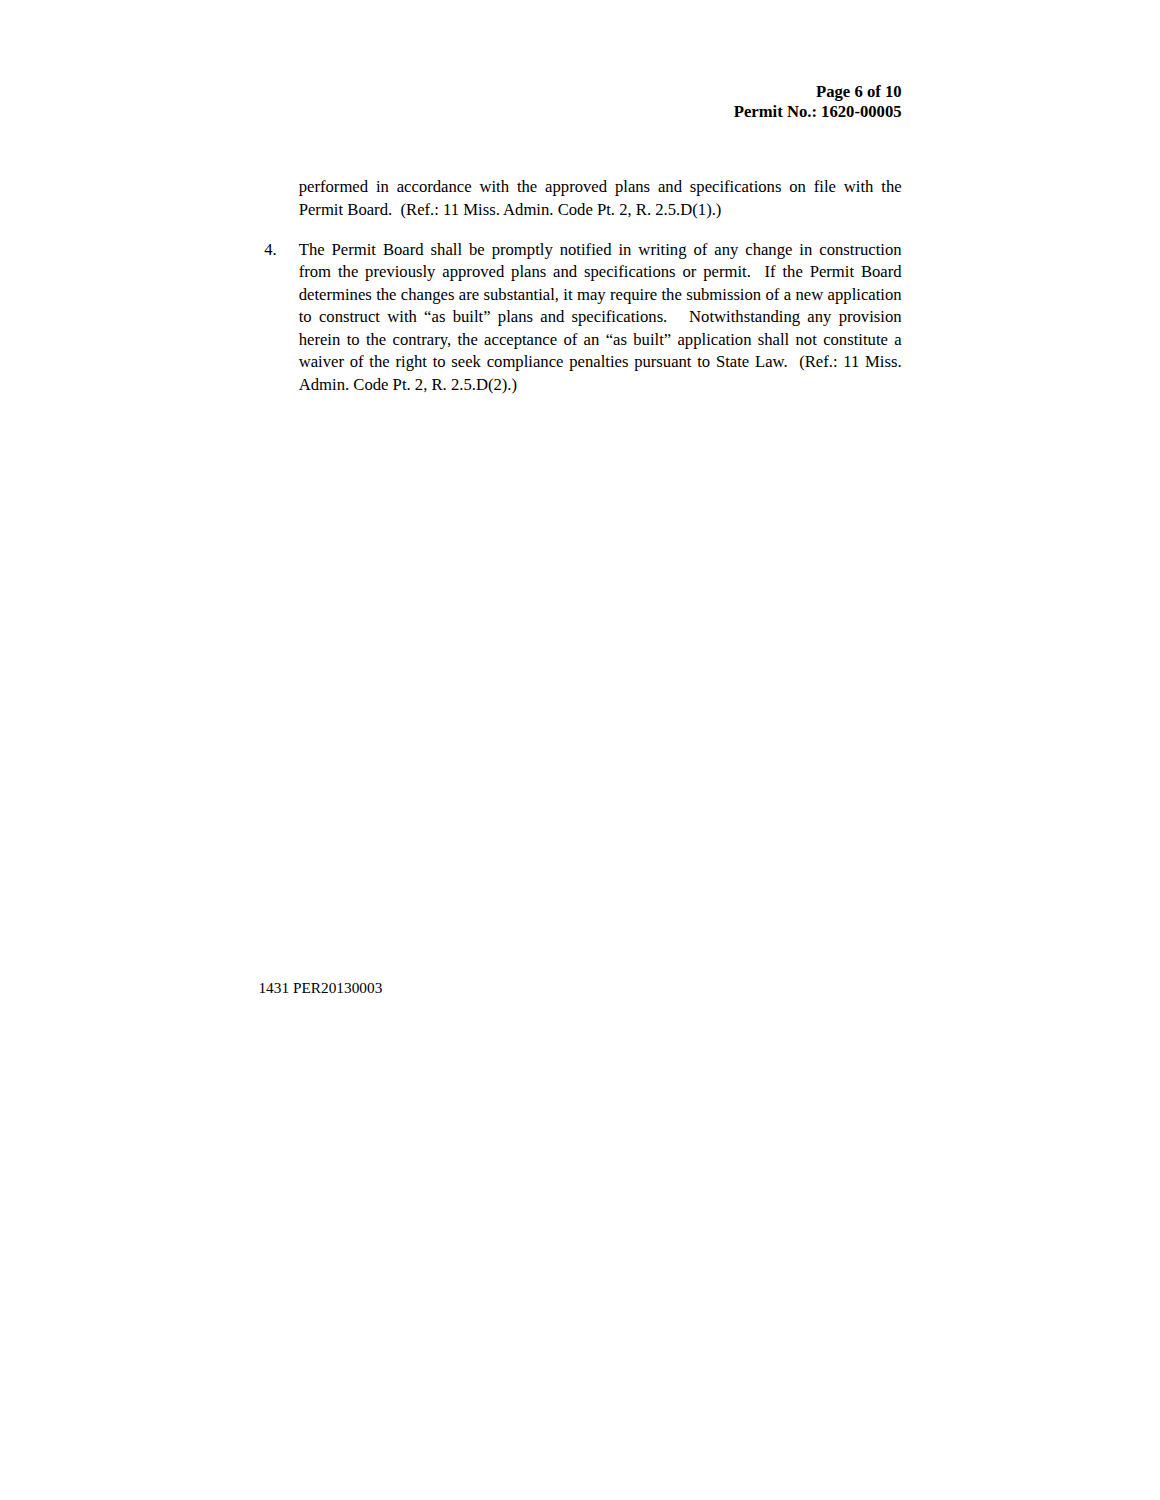Page 6 of 10
Permit No.: 1620-00005
performed in accordance with the approved plans and specifications on file with the Permit Board. (Ref.: 11 Miss. Admin. Code Pt. 2, R. 2.5.D(1).)
4. The Permit Board shall be promptly notified in writing of any change in construction from the previously approved plans and specifications or permit. If the Permit Board determines the changes are substantial, it may require the submission of a new application to construct with “as built” plans and specifications. Notwithstanding any provision herein to the contrary, the acceptance of an “as built” application shall not constitute a waiver of the right to seek compliance penalties pursuant to State Law. (Ref.: 11 Miss. Admin. Code Pt. 2, R. 2.5.D(2).)
1431 PER20130003